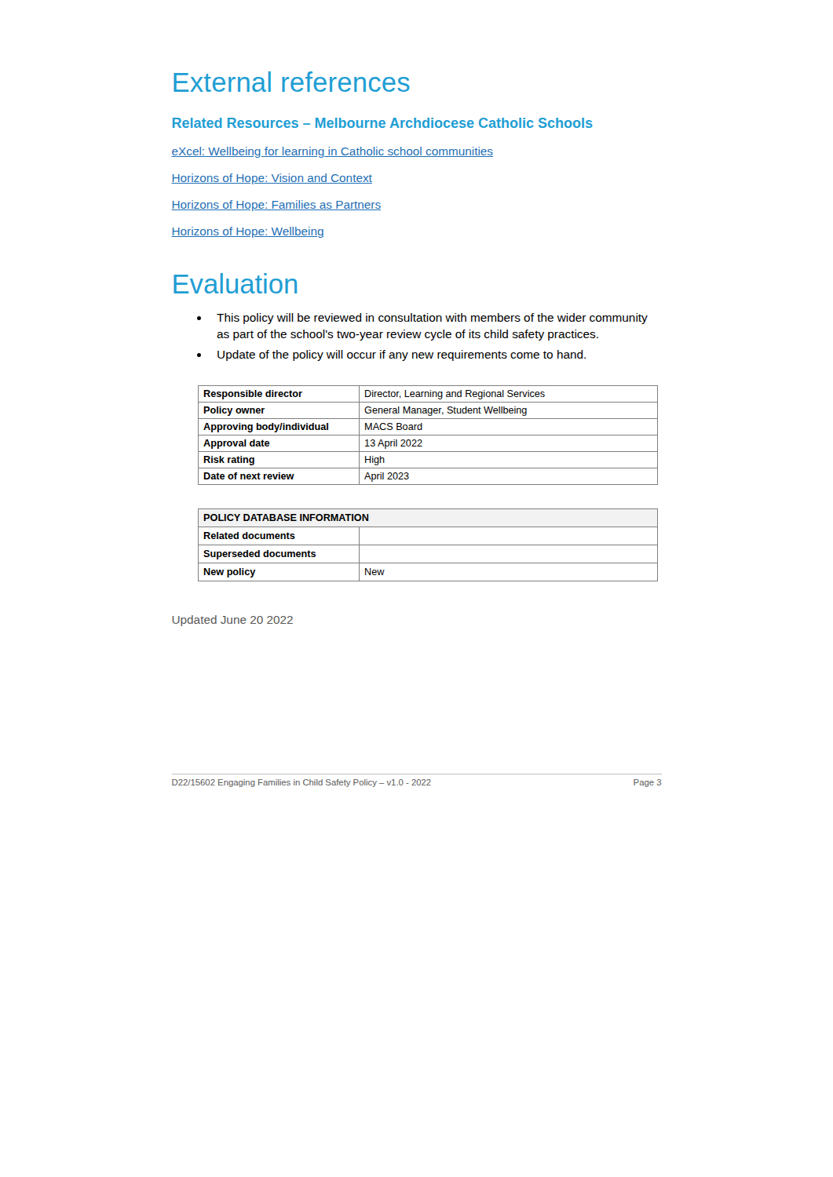External references
Related Resources – Melbourne Archdiocese Catholic Schools
eXcel: Wellbeing for learning in Catholic school communities Horizons of Hope: Vision and Context Horizons of Hope: Families as Partners Horizons of Hope: Wellbeing
Evaluation
This policy will be reviewed in consultation with members of the wider community as part of the school's two-year review cycle of its child safety practices.
Update of the policy will occur if any new requirements come to hand.
| Responsible director | Director, Learning and Regional Services |
| Policy owner | General Manager, Student Wellbeing |
| Approving body/individual | MACS Board |
| Approval date | 13 April 2022 |
| Risk rating | High |
| Date of next review | April 2023 |
| POLICY DATABASE INFORMATION |
| Related documents | |
| Superseded documents | |
| New policy | New |
Updated June 20 2022
D22/15602 Engaging Families in Child Safety Policy – v1.0 - 2022 Page 3